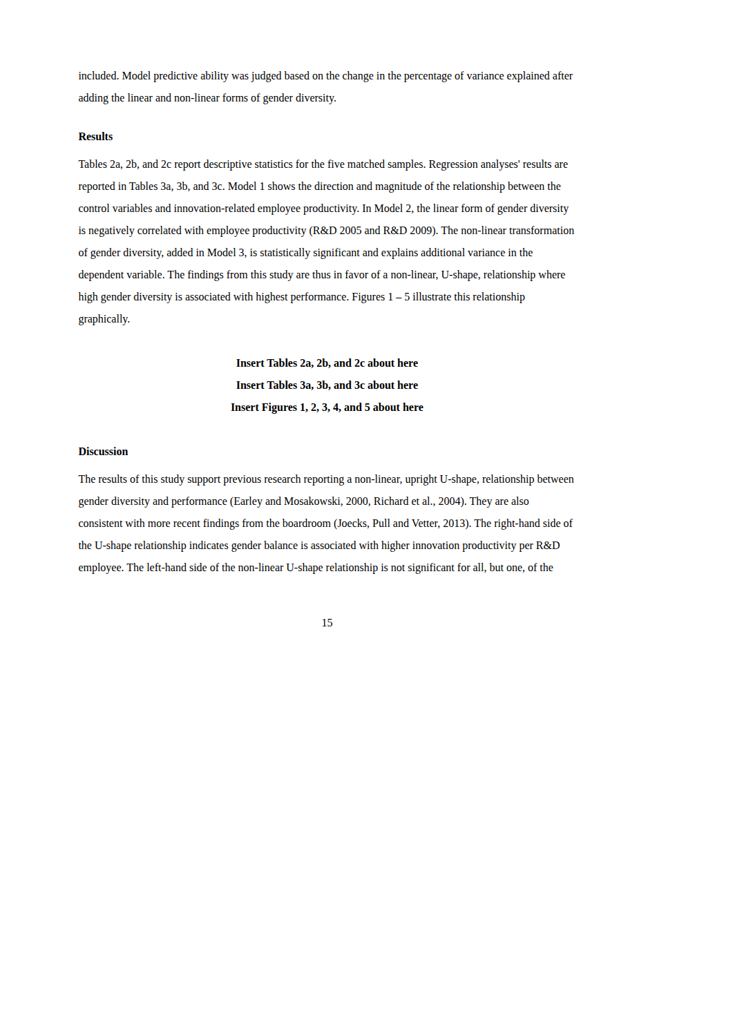included. Model predictive ability was judged based on the change in the percentage of variance explained after adding the linear and non-linear forms of gender diversity.
Results
Tables 2a, 2b, and 2c report descriptive statistics for the five matched samples. Regression analyses' results are reported in Tables 3a, 3b, and 3c. Model 1 shows the direction and magnitude of the relationship between the control variables and innovation-related employee productivity. In Model 2, the linear form of gender diversity is negatively correlated with employee productivity (R&D 2005 and R&D 2009). The non-linear transformation of gender diversity, added in Model 3, is statistically significant and explains additional variance in the dependent variable. The findings from this study are thus in favor of a non-linear, U-shape, relationship where high gender diversity is associated with highest performance. Figures 1 – 5 illustrate this relationship graphically.
Insert Tables 2a, 2b, and 2c about here
Insert Tables 3a, 3b, and 3c about here
Insert Figures 1, 2, 3, 4, and 5 about here
Discussion
The results of this study support previous research reporting a non-linear, upright U-shape, relationship between gender diversity and performance (Earley and Mosakowski, 2000, Richard et al., 2004). They are also consistent with more recent findings from the boardroom (Joecks, Pull and Vetter, 2013). The right-hand side of the U-shape relationship indicates gender balance is associated with higher innovation productivity per R&D employee. The left-hand side of the non-linear U-shape relationship is not significant for all, but one, of the
15